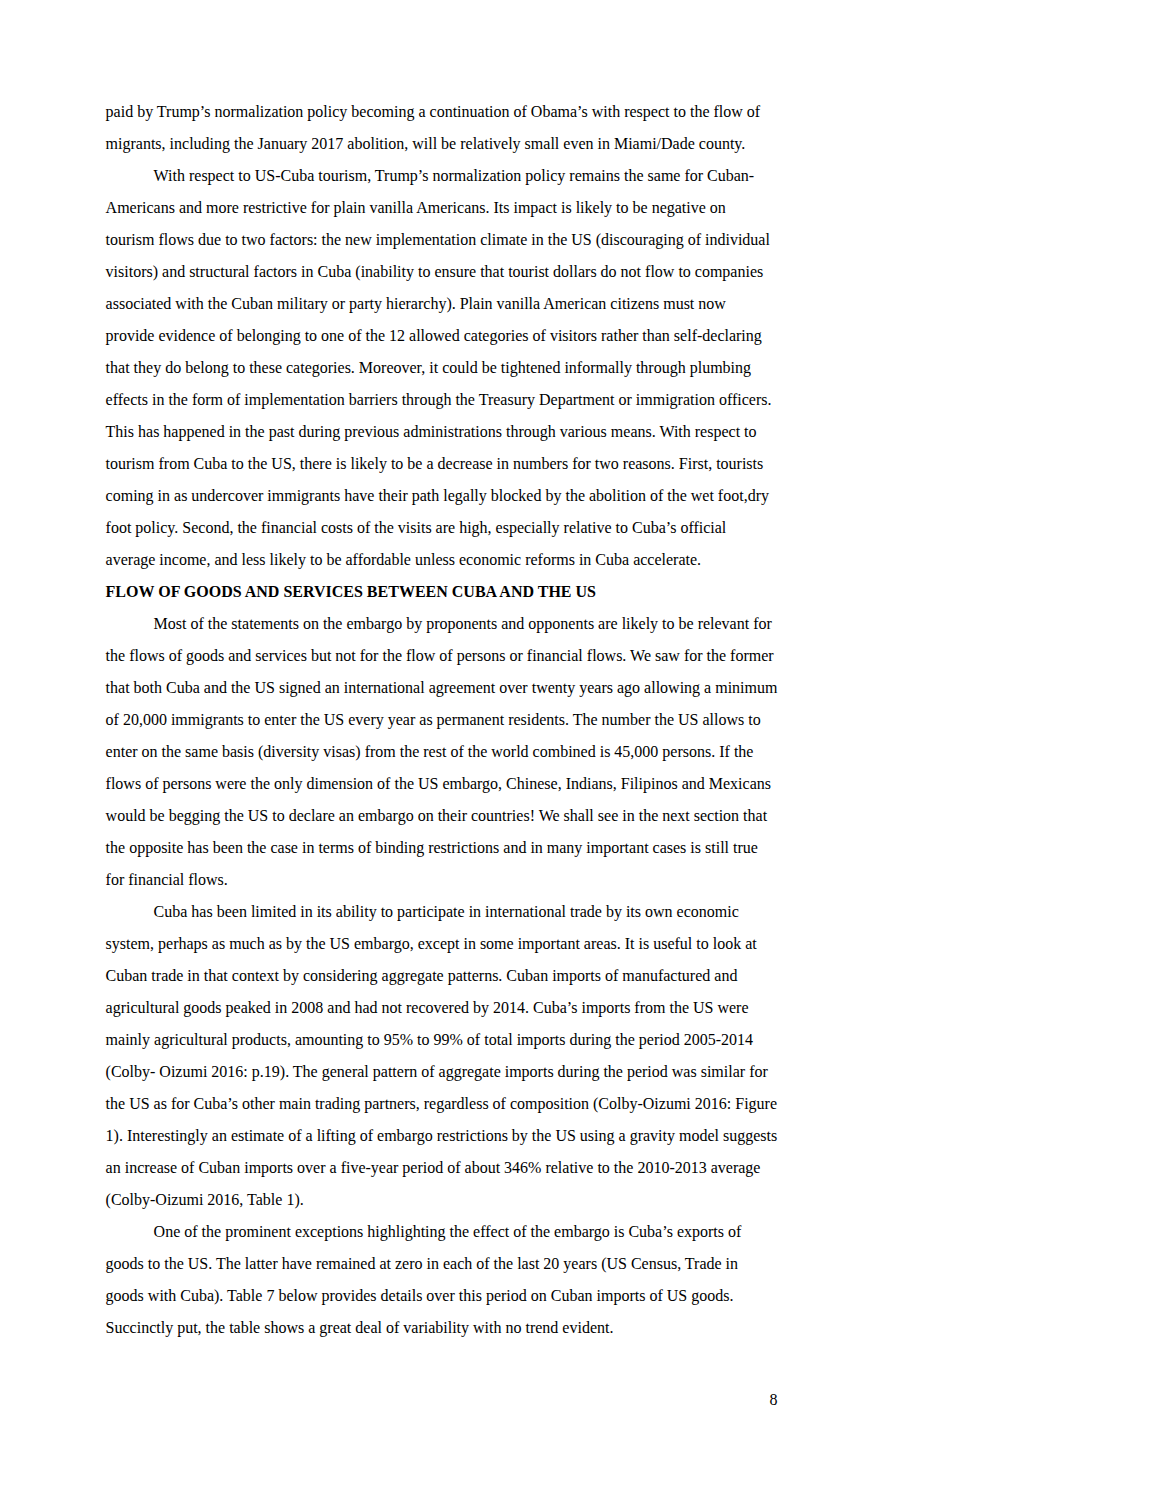paid by Trump’s normalization policy becoming a continuation of Obama’s with respect to the flow of migrants, including the January 2017 abolition, will be relatively small even in Miami/Dade county.
With respect to US-Cuba tourism, Trump’s normalization policy remains the same for Cuban-Americans and more restrictive for plain vanilla Americans. Its impact is likely to be negative on tourism flows due to two factors: the new implementation climate in the US (discouraging of individual visitors) and structural factors in Cuba (inability to ensure that tourist dollars do not flow to companies associated with the Cuban military or party hierarchy). Plain vanilla American citizens must now provide evidence of belonging to one of the 12 allowed categories of visitors rather than self-declaring that they do belong to these categories. Moreover, it could be tightened informally through plumbing effects in the form of implementation barriers through the Treasury Department or immigration officers. This has happened in the past during previous administrations through various means. With respect to tourism from Cuba to the US, there is likely to be a decrease in numbers for two reasons. First, tourists coming in as undercover immigrants have their path legally blocked by the abolition of the wet foot,dry foot policy. Second, the financial costs of the visits are high, especially relative to Cuba’s official average income, and less likely to be affordable unless economic reforms in Cuba accelerate.
Flow of Goods and Services Between Cuba and the US
Most of the statements on the embargo by proponents and opponents are likely to be relevant for the flows of goods and services but not for the flow of persons or financial flows. We saw for the former that both Cuba and the US signed an international agreement over twenty years ago allowing a minimum of 20,000 immigrants to enter the US every year as permanent residents. The number the US allows to enter on the same basis (diversity visas) from the rest of the world combined is 45,000 persons. If the flows of persons were the only dimension of the US embargo, Chinese, Indians, Filipinos and Mexicans would be begging the US to declare an embargo on their countries! We shall see in the next section that the opposite has been the case in terms of binding restrictions and in many important cases is still true for financial flows.
Cuba has been limited in its ability to participate in international trade by its own economic system, perhaps as much as by the US embargo, except in some important areas. It is useful to look at Cuban trade in that context by considering aggregate patterns. Cuban imports of manufactured and agricultural goods peaked in 2008 and had not recovered by 2014. Cuba’s imports from the US were mainly agricultural products, amounting to 95% to 99% of total imports during the period 2005-2014 (Colby- Oizumi 2016: p.19). The general pattern of aggregate imports during the period was similar for the US as for Cuba’s other main trading partners, regardless of composition (Colby-Oizumi 2016: Figure 1). Interestingly an estimate of a lifting of embargo restrictions by the US using a gravity model suggests an increase of Cuban imports over a five-year period of about 346% relative to the 2010-2013 average (Colby-Oizumi 2016, Table 1).
One of the prominent exceptions highlighting the effect of the embargo is Cuba’s exports of goods to the US. The latter have remained at zero in each of the last 20 years (US Census, Trade in goods with Cuba). Table 7 below provides details over this period on Cuban imports of US goods. Succinctly put, the table shows a great deal of variability with no trend evident.
8